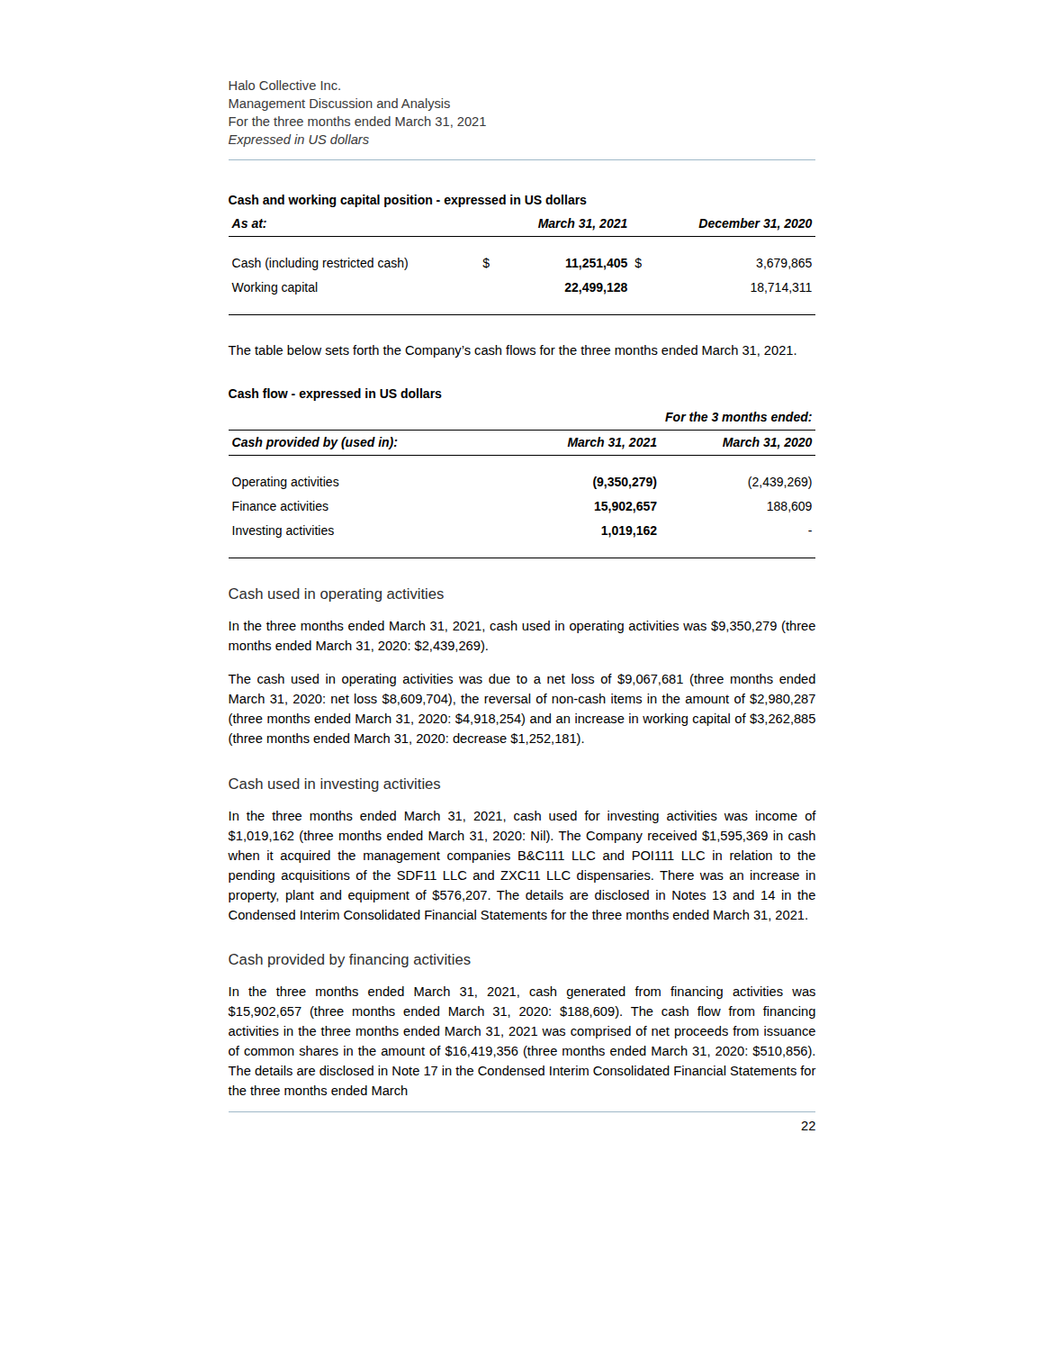Halo Collective Inc.
Management Discussion and Analysis
For the three months ended March 31, 2021
Expressed in US dollars
Cash and working capital position - expressed in US dollars
| As at: | | March 31, 2021 | | December 31, 2020 |
| Cash (including restricted cash) | $ | 11,251,405 | $ | 3,679,865 |
| Working capital | | 22,499,128 | | 18,714,311 |
The table below sets forth the Company’s cash flows for the three months ended March 31, 2021.
Cash flow - expressed in US dollars
| | For the 3 months ended: |
| Cash provided by (used in): | March 31, 2021 | March 31, 2020 |
| Operating activities | (9,350,279) | (2,439,269) |
| Finance activities | 15,902,657 | 188,609 |
| Investing activities | 1,019,162 | - |
Cash used in operating activities
In the three months ended March 31, 2021, cash used in operating activities was $9,350,279 (three months ended March 31, 2020: $2,439,269).
The cash used in operating activities was due to a net loss of $9,067,681 (three months ended March 31, 2020: net loss $8,609,704), the reversal of non-cash items in the amount of $2,980,287 (three months ended March 31, 2020: $4,918,254) and an increase in working capital of $3,262,885 (three months ended March 31, 2020: decrease $1,252,181).
Cash used in investing activities
In the three months ended March 31, 2021, cash used for investing activities was income of $1,019,162 (three months ended March 31, 2020: Nil). The Company received $1,595,369 in cash when it acquired the management companies B&C111 LLC and POI111 LLC in relation to the pending acquisitions of the SDF11 LLC and ZXC11 LLC dispensaries. There was an increase in property, plant and equipment of $576,207. The details are disclosed in Notes 13 and 14 in the Condensed Interim Consolidated Financial Statements for the three months ended March 31, 2021.
Cash provided by financing activities
In the three months ended March 31, 2021, cash generated from financing activities was $15,902,657 (three months ended March 31, 2020: $188,609). The cash flow from financing activities in the three months ended March 31, 2021 was comprised of net proceeds from issuance of common shares in the amount of $16,419,356 (three months ended March 31, 2020: $510,856). The details are disclosed in Note 17 in the Condensed Interim Consolidated Financial Statements for the three months ended March
22